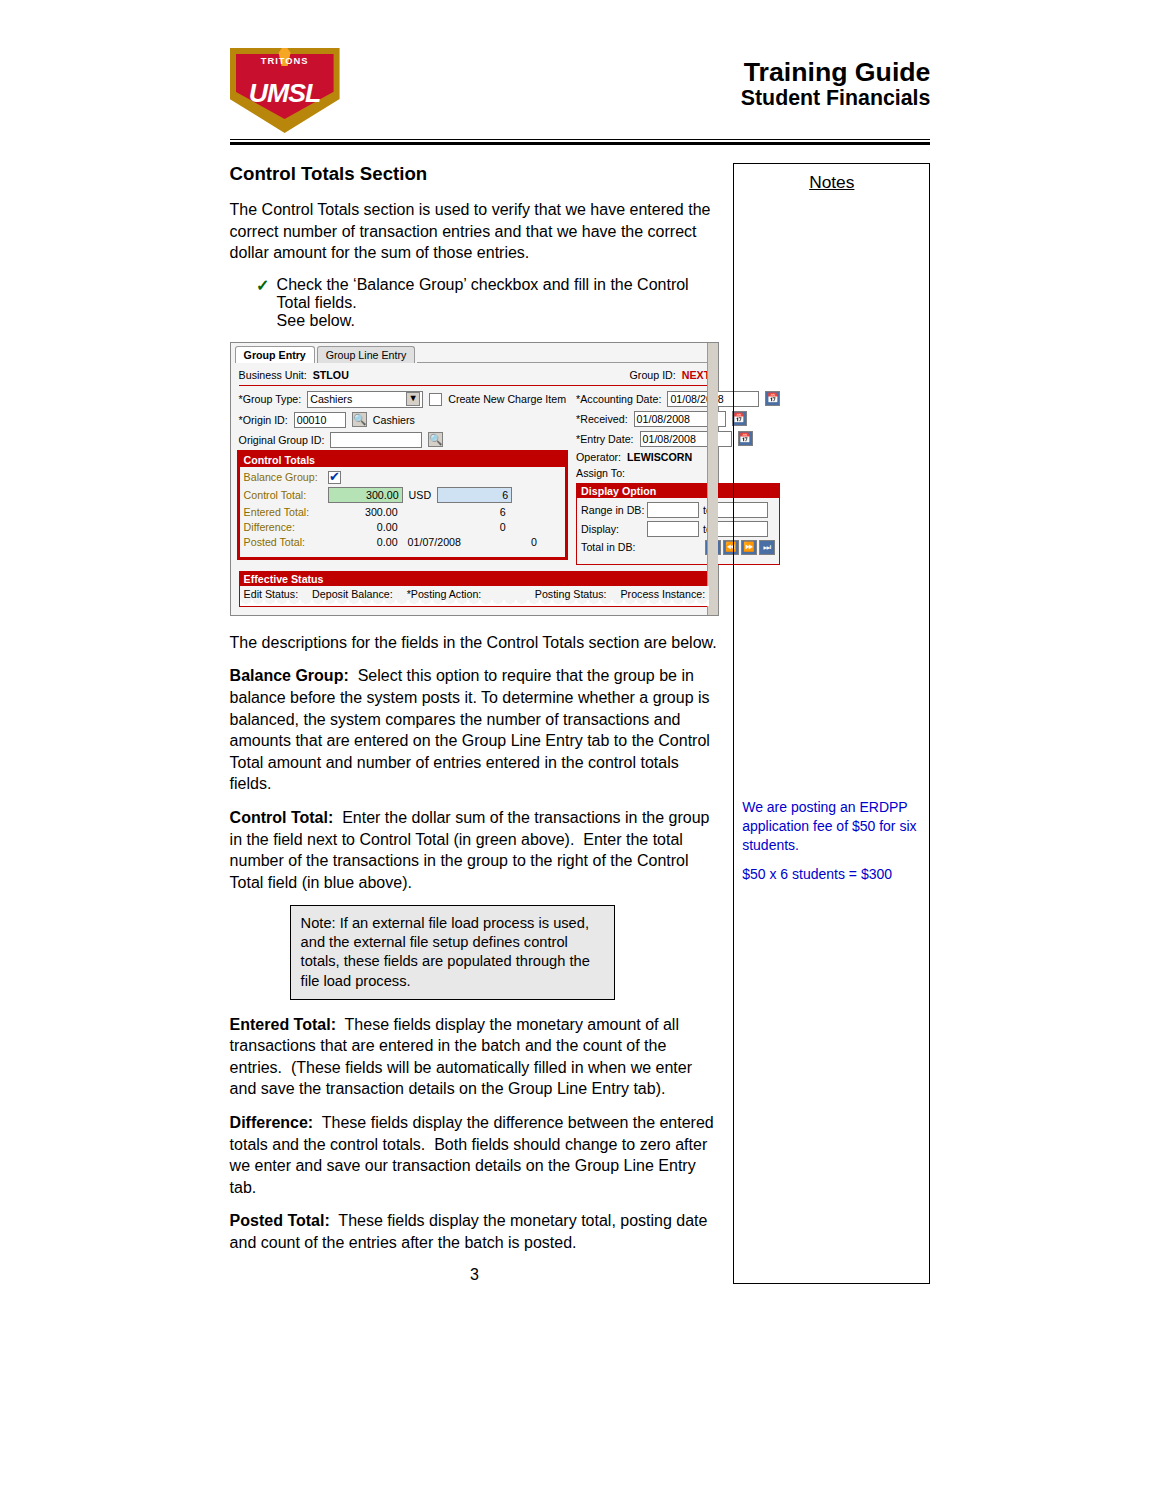TRITONS
UMSL
Training Guide
Student Financials
Control Totals Section
The Control Totals section is used to verify that we have entered the correct number of transaction entries and that we have the correct dollar amount for the sum of those entries.
✓ Check the ‘Balance Group’ checkbox and fill in the Control Total fields.
See below.
Group Entry
Group Line Entry
Business Unit: STLOU Group ID: NEXT
Group Type: Cashiers ▼ Create New Charge Item
Origin ID: 00010 🔍 Cashiers
Original Group ID: 🔍
Control Totals
Balance Group:
Control Total: 300.00 USD 6
Entered Total: 300.00 6
Difference: 0.00 0
Posted Total: 0.00 01/07/2008 0
Accounting Date: 01/08/2008 📅
Received: 01/08/2008 📅
Entry Date: 01/08/2008 📅
Operator: LEWISCORN
Assign To:
Display Option
Range in DB: to
Display: to
Total in DB: ⏮ ⏪ ⏩ ⏭
Effective Status
Edit Status: Deposit Balance: *Posting Action: Posting Status: Process Instance:
The descriptions for the fields in the Control Totals section are below.
Balance Group: Select this option to require that the group be in balance before the system posts it. To determine whether a group is balanced, the system compares the number of transactions and amounts that are entered on the Group Line Entry tab to the Control Total amount and number of entries entered in the control totals fields.
Control Total: Enter the dollar sum of the transactions in the group in the field next to Control Total (in green above). Enter the total number of the transactions in the group to the right of the Control Total field (in blue above).
Note: If an external file load process is used, and the external file setup defines control totals, these fields are populated through the file load process.
Entered Total: These fields display the monetary amount of all transactions that are entered in the batch and the count of the entries. (These fields will be automatically filled in when we enter and save the transaction details on the Group Line Entry tab).
Difference: These fields display the difference between the entered totals and the control totals. Both fields should change to zero after we enter and save our transaction details on the Group Line Entry tab.
Posted Total: These fields display the monetary total, posting date and count of the entries after the batch is posted.
3
Notes
We are posting an ERDPP application fee of $50 for six students.
$50 x 6 students = $300